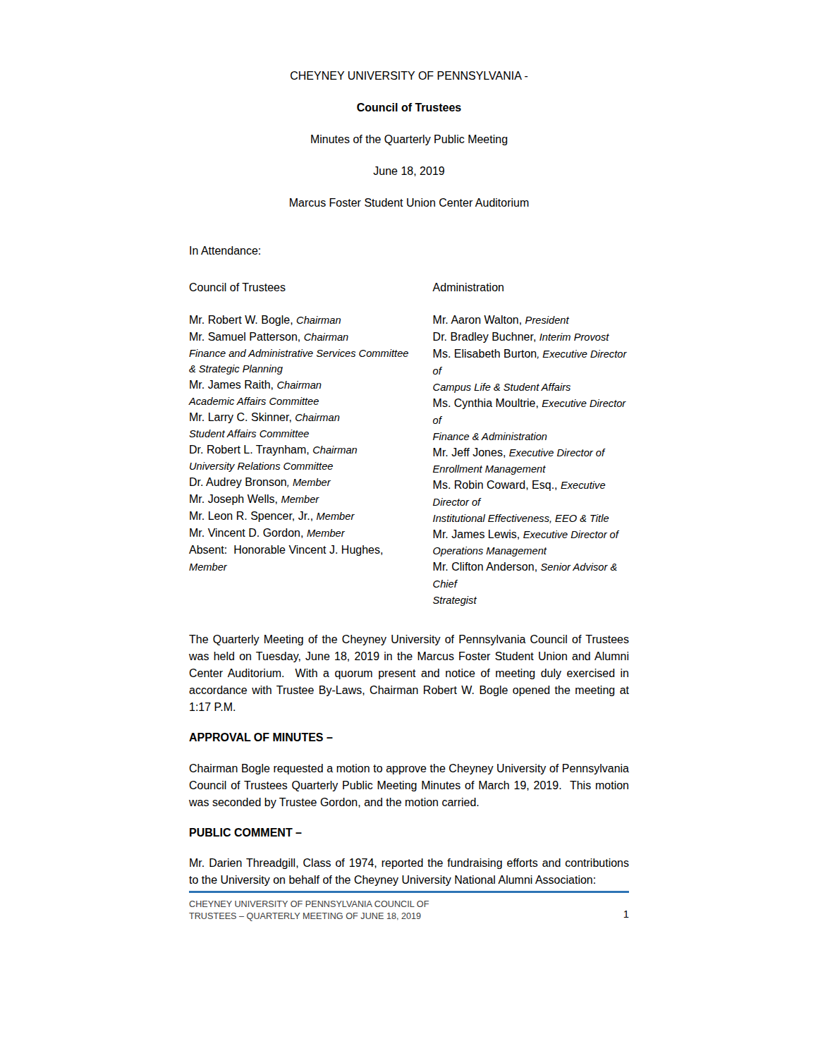CHEYNEY UNIVERSITY OF PENNSYLVANIA -
Council of Trustees
Minutes of the Quarterly Public Meeting
June 18, 2019
Marcus Foster Student Union Center Auditorium
In Attendance:
| Council of Trustees Mr. Robert W. Bogle, Chairman Mr. Samuel Patterson, Chairman Finance and Administrative Services Committee & Strategic Planning Mr. James Raith, Chairman Academic Affairs Committee Mr. Larry C. Skinner, Chairman Student Affairs Committee Dr. Robert L. Traynham, Chairman University Relations Committee Dr. Audrey Bronson , Member Mr. Joseph Wells, Member Mr. Leon R. Spencer, Jr., Member Mr. Vincent D. Gordon, Member Absent: Honorable Vincent J. Hughes, Member | Administration Mr. Aaron Walton, President Dr. Bradley Buchner, Interim Provost Ms. Elisabeth Burton , Executive Director of Campus Life & Student Affairs Ms. Cynthia Moultrie, Executive Director of Finance & Administration Mr. Jeff Jones, Executive Director of Enrollment Management Ms. Robin Coward, Esq., Executive Director of Institutional Effectiveness, EEO & Title Mr. James Lewis, Executive Director of Operations Management Mr. Clifton Anderson, Senior Advisor & Chief Strategist |
The Quarterly Meeting of the Cheyney University of Pennsylvania Council of Trustees was held on Tuesday, June 18, 2019 in the Marcus Foster Student Union and Alumni Center Auditorium. With a quorum present and notice of meeting duly exercised in accordance with Trustee By-Laws, Chairman Robert W. Bogle opened the meeting at 1:17 P.M.
APPROVAL OF MINUTES –
Chairman Bogle requested a motion to approve the Cheyney University of Pennsylvania Council of Trustees Quarterly Public Meeting Minutes of March 19, 2019. This motion was seconded by Trustee Gordon, and the motion carried.
PUBLIC COMMENT –
Mr. Darien Threadgill, Class of 1974, reported the fundraising efforts and contributions to the University on behalf of the Cheyney University National Alumni Association:
Cheyney University of Pennsylvania Council of
Trustees – Quarterly Meeting of June 18, 2019
1